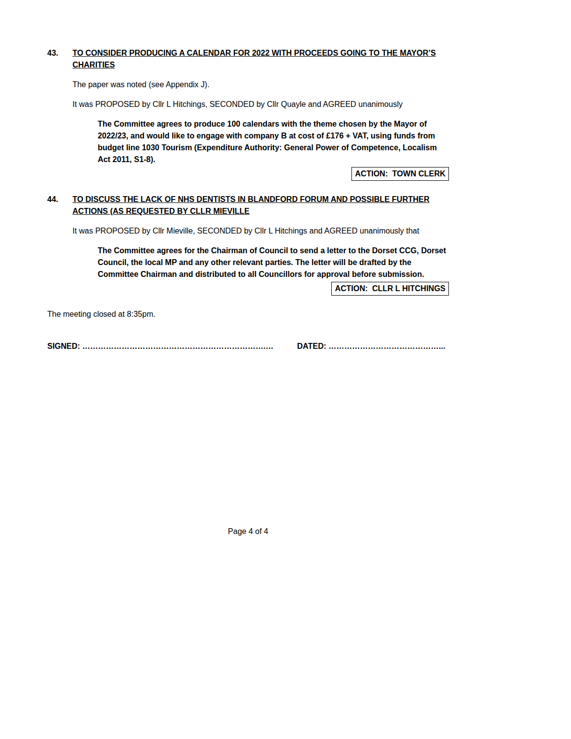43.
To consider producing a calendar for 2022 with proceeds going to the Mayor’s charities
The paper was noted (see Appendix J).
It was PROPOSED by Cllr L Hitchings, SECONDED by Cllr Quayle and AGREED unanimously
The Committee agrees to produce 100 calendars with the theme chosen by the Mayor of 2022/23, and would like to engage with company B at cost of £176 + VAT, using funds from budget line 1030 Tourism (Expenditure Authority: General Power of Competence, Localism Act 2011, S1-8).
Action: Town Clerk
44.
To discuss the lack of NHS dentists in Blandford Forum and possible further actions (as requested by Cllr Mieville
It was PROPOSED by Cllr Mieville, SECONDED by Cllr L Hitchings and AGREED unanimously that
The Committee agrees for the Chairman of Council to send a letter to the Dorset CCG, Dorset Council, the local MP and any other relevant parties. The letter will be drafted by the Committee Chairman and distributed to all Councillors for approval before submission.
Action: Cllr L Hitchings
The meeting closed at 8:35pm.
SIGNED: …………………………………………………………….…
DATED: ……………………………………...
Page 4 of 4